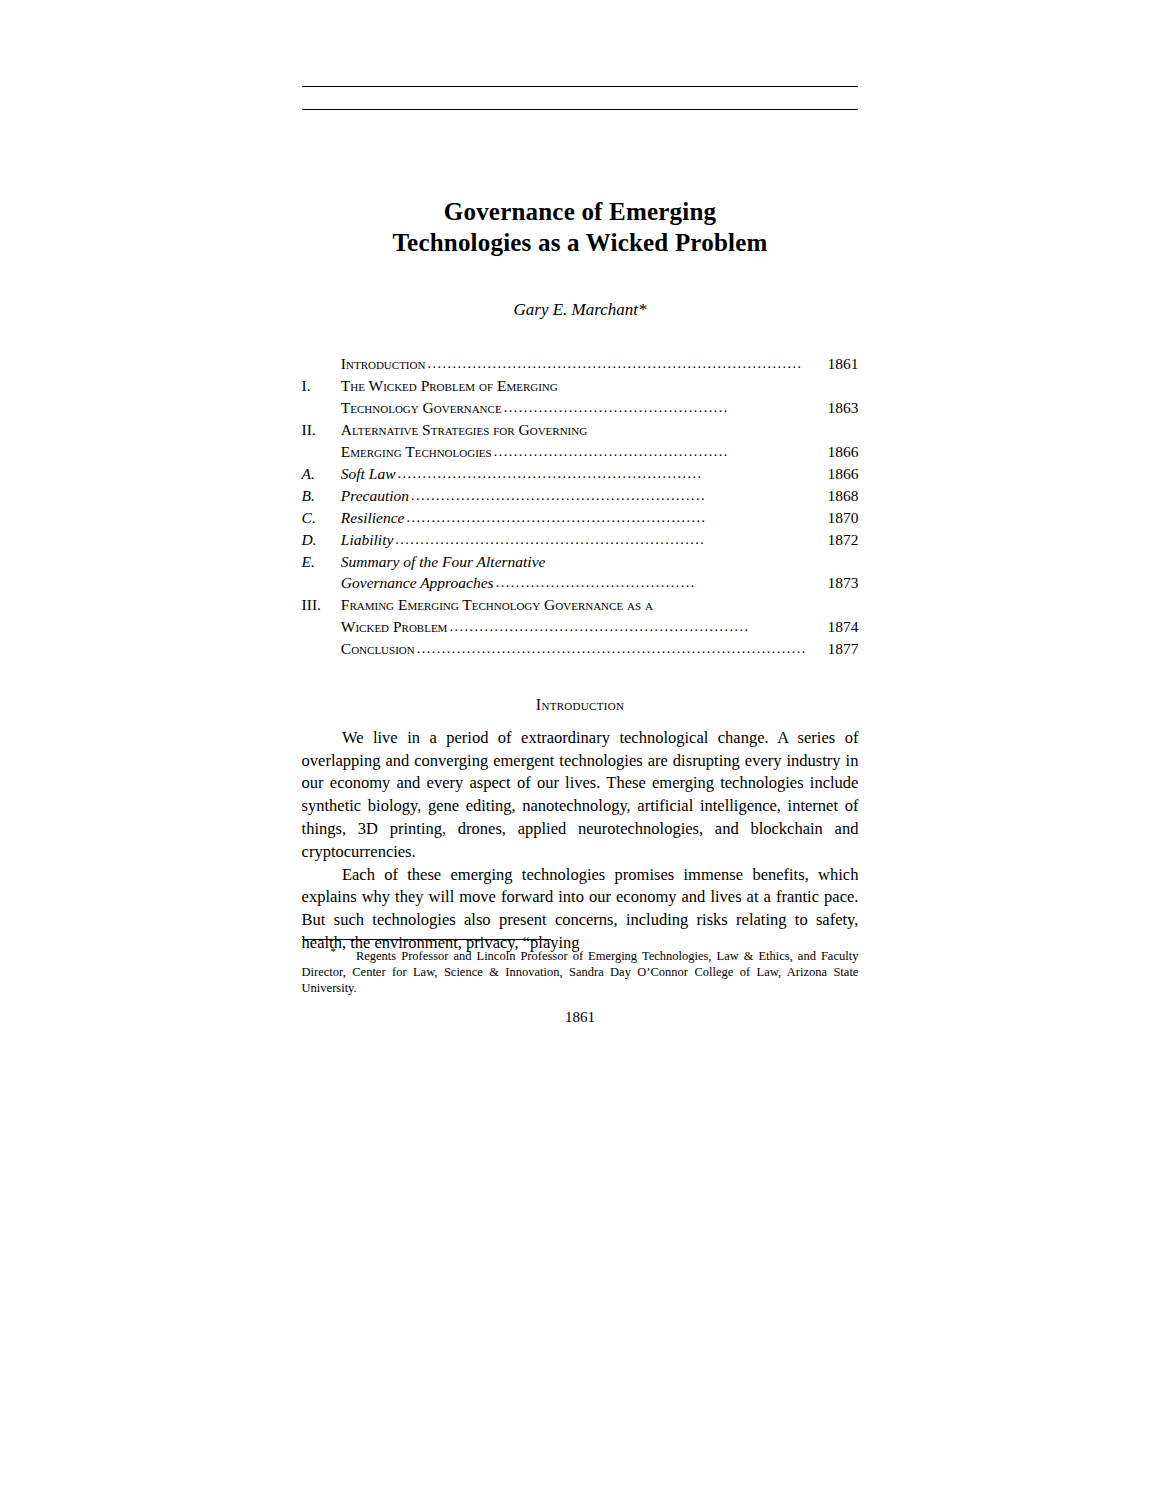Governance of Emerging
Technologies as a Wicked Problem
Gary E. Marchant*
| | Introduction ........................................................................... | 1861 |
| I. | The Wicked Problem of Emerging | |
| | Technology Governance ............................................. | 1863 |
| II. | Alternative Strategies for Governing | |
| | Emerging Technologies ............................................... | 1866 |
| A. | Soft Law ............................................................. | 1866 |
| B. | Precaution ........................................................... | 1868 |
| C. | Resilience ............................................................ | 1870 |
| D. | Liability .............................................................. | 1872 |
| E. | Summary of the Four Alternative | |
| | Governance Approaches ........................................ | 1873 |
| III. | Framing Emerging Technology Governance as a | |
| | Wicked Problem ............................................................ | 1874 |
| | Conclusion .............................................................................. | 1877 |
Introduction
We live in a period of extraordinary technological change. A series of overlapping and converging emergent technologies are disrupting every industry in our economy and every aspect of our lives. These emerging technologies include synthetic biology, gene editing, nanotechnology, artificial intelligence, internet of things, 3D printing, drones, applied neurotechnologies, and blockchain and cryptocurrencies.
Each of these emerging technologies promises immense benefits, which explains why they will move forward into our economy and lives at a frantic pace. But such technologies also present concerns, including risks relating to safety, health, the environment, privacy, “playing
* Regents Professor and Lincoln Professor of Emerging Technologies, Law & Ethics, and Faculty Director, Center for Law, Science & Innovation, Sandra Day O’Connor College of Law, Arizona State University.
1861